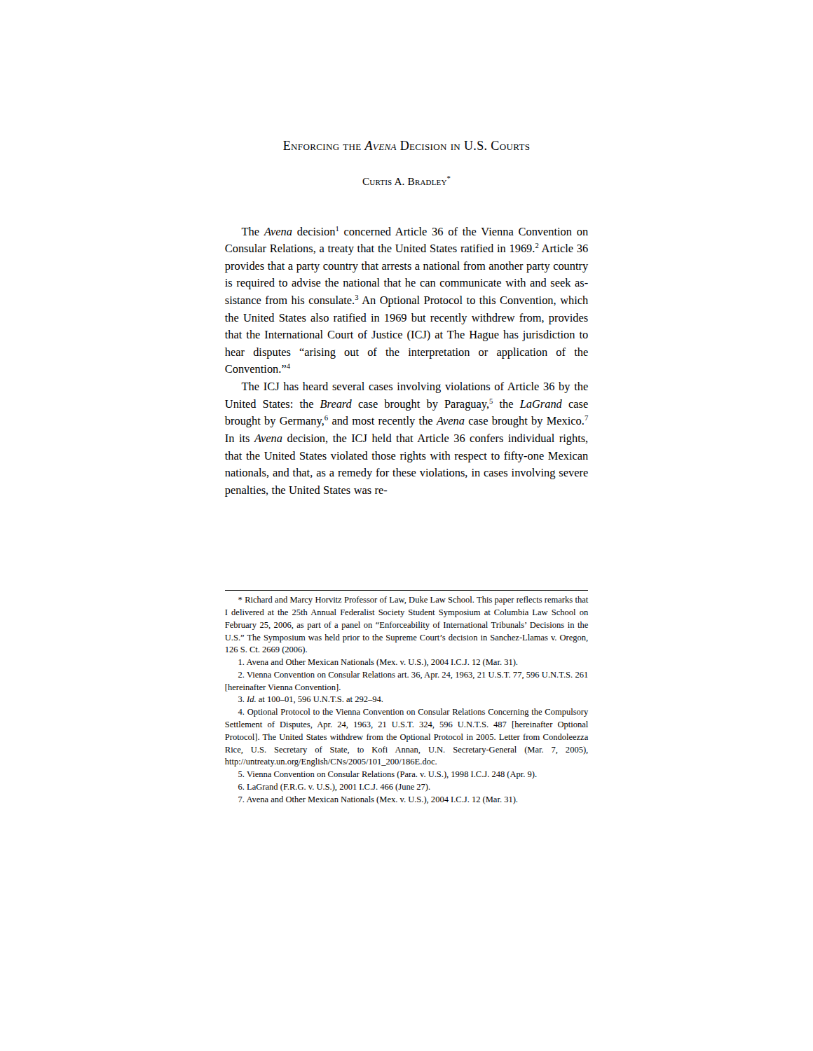Enforcing the Avena Decision in U.S. Courts
Curtis A. Bradley*
The Avena decision1 concerned Article 36 of the Vienna Convention on Consular Relations, a treaty that the United States ratified in 1969.2 Article 36 provides that a party country that arrests a national from another party country is required to advise the national that he can communicate with and seek assistance from his consulate.3 An Optional Protocol to this Convention, which the United States also ratified in 1969 but recently withdrew from, provides that the International Court of Justice (ICJ) at The Hague has jurisdiction to hear disputes “arising out of the interpretation or application of the Convention.”4
The ICJ has heard several cases involving violations of Article 36 by the United States: the Breard case brought by Paraguay,5 the LaGrand case brought by Germany,6 and most recently the Avena case brought by Mexico.7 In its Avena decision, the ICJ held that Article 36 confers individual rights, that the United States violated those rights with respect to fifty-one Mexican nationals, and that, as a remedy for these violations, in cases involving severe penalties, the United States was re-
* Richard and Marcy Horvitz Professor of Law, Duke Law School. This paper reflects remarks that I delivered at the 25th Annual Federalist Society Student Symposium at Columbia Law School on February 25, 2006, as part of a panel on “Enforceability of International Tribunals’ Decisions in the U.S.” The Symposium was held prior to the Supreme Court’s decision in Sanchez-Llamas v. Oregon, 126 S. Ct. 2669 (2006).
1. Avena and Other Mexican Nationals (Mex. v. U.S.), 2004 I.C.J. 12 (Mar. 31).
2. Vienna Convention on Consular Relations art. 36, Apr. 24, 1963, 21 U.S.T. 77, 596 U.N.T.S. 261 [hereinafter Vienna Convention].
3. Id. at 100–01, 596 U.N.T.S. at 292–94.
4. Optional Protocol to the Vienna Convention on Consular Relations Concerning the Compulsory Settlement of Disputes, Apr. 24, 1963, 21 U.S.T. 324, 596 U.N.T.S. 487 [hereinafter Optional Protocol]. The United States withdrew from the Optional Protocol in 2005. Letter from Condoleezza Rice, U.S. Secretary of State, to Kofi Annan, U.N. Secretary-General (Mar. 7, 2005), http://untreaty.un.org/English/CNs/2005/101_200/186E.doc.
5. Vienna Convention on Consular Relations (Para. v. U.S.), 1998 I.C.J. 248 (Apr. 9).
6. LaGrand (F.R.G. v. U.S.), 2001 I.C.J. 466 (June 27).
7. Avena and Other Mexican Nationals (Mex. v. U.S.), 2004 I.C.J. 12 (Mar. 31).